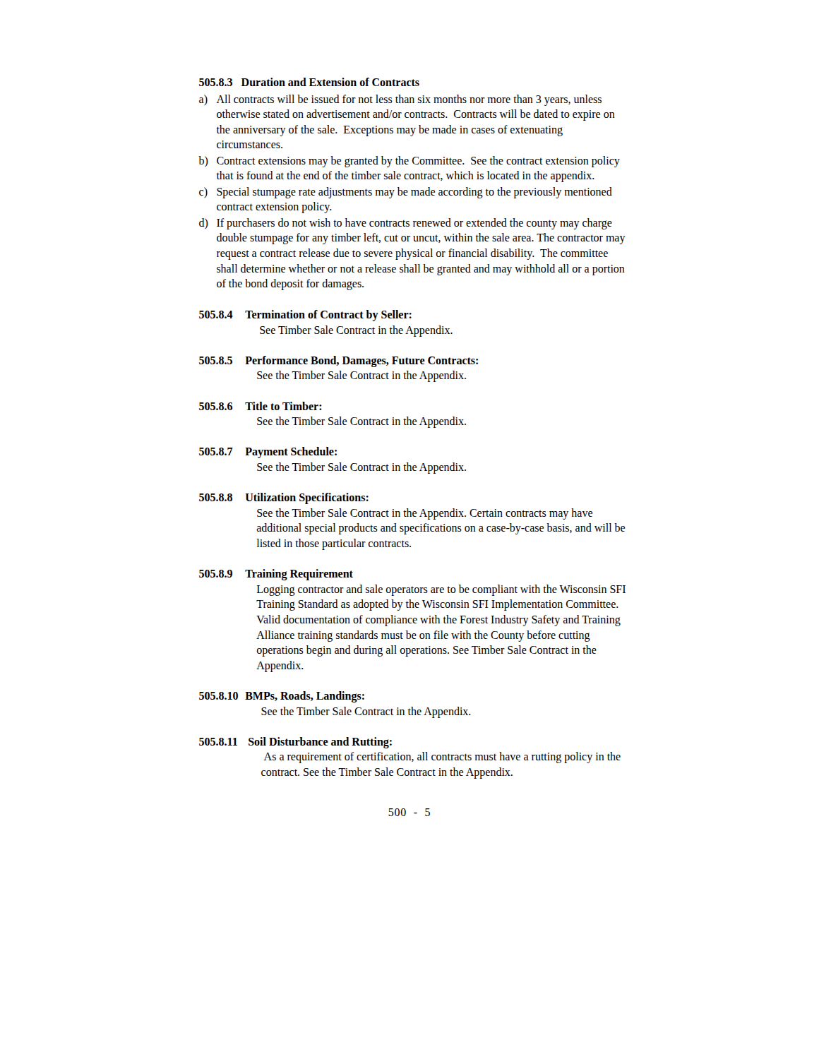505.8.3 Duration and Extension of Contracts
a) All contracts will be issued for not less than six months nor more than 3 years, unless otherwise stated on advertisement and/or contracts. Contracts will be dated to expire on the anniversary of the sale. Exceptions may be made in cases of extenuating circumstances.
b) Contract extensions may be granted by the Committee. See the contract extension policy that is found at the end of the timber sale contract, which is located in the appendix.
c) Special stumpage rate adjustments may be made according to the previously mentioned contract extension policy.
d) If purchasers do not wish to have contracts renewed or extended the county may charge double stumpage for any timber left, cut or uncut, within the sale area. The contractor may request a contract release due to severe physical or financial disability. The committee shall determine whether or not a release shall be granted and may withhold all or a portion of the bond deposit for damages.
505.8.4 Termination of Contract by Seller:
See Timber Sale Contract in the Appendix.
505.8.5 Performance Bond, Damages, Future Contracts:
See the Timber Sale Contract in the Appendix.
505.8.6 Title to Timber:
See the Timber Sale Contract in the Appendix.
505.8.7 Payment Schedule:
See the Timber Sale Contract in the Appendix.
505.8.8 Utilization Specifications:
See the Timber Sale Contract in the Appendix. Certain contracts may have additional special products and specifications on a case-by-case basis, and will be listed in those particular contracts.
505.8.9 Training Requirement
Logging contractor and sale operators are to be compliant with the Wisconsin SFI Training Standard as adopted by the Wisconsin SFI Implementation Committee. Valid documentation of compliance with the Forest Industry Safety and Training Alliance training standards must be on file with the County before cutting operations begin and during all operations. See Timber Sale Contract in the Appendix.
505.8.10 BMPs, Roads, Landings:
See the Timber Sale Contract in the Appendix.
505.8.11 Soil Disturbance and Rutting:
As a requirement of certification, all contracts must have a rutting policy in the contract. See the Timber Sale Contract in the Appendix.
500 - 5